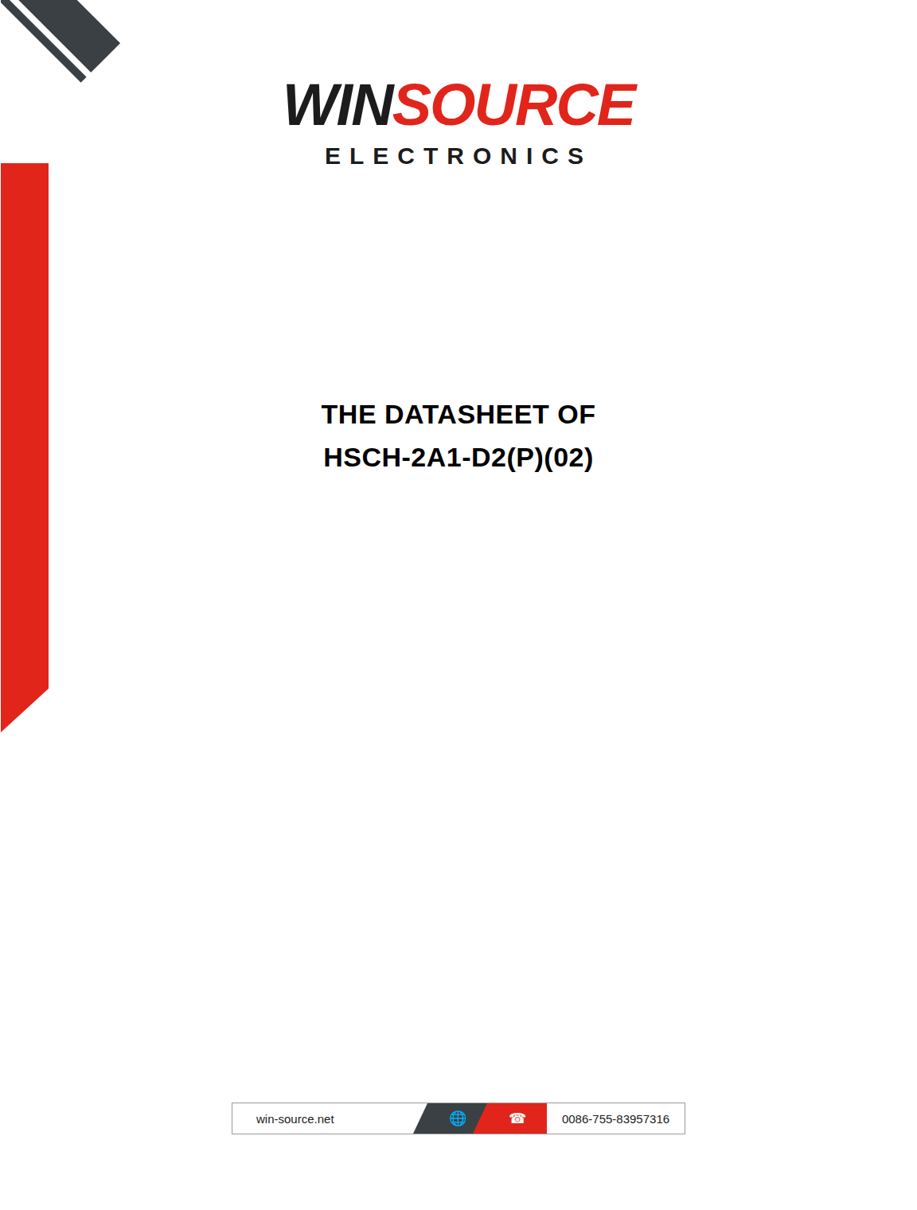WIN SOURCE
ELECTRONICS
THE DATASHEET OF
HSCH-2A1-D2(P)(02)
win-source.net
🌐
☎
0086-755-83957316